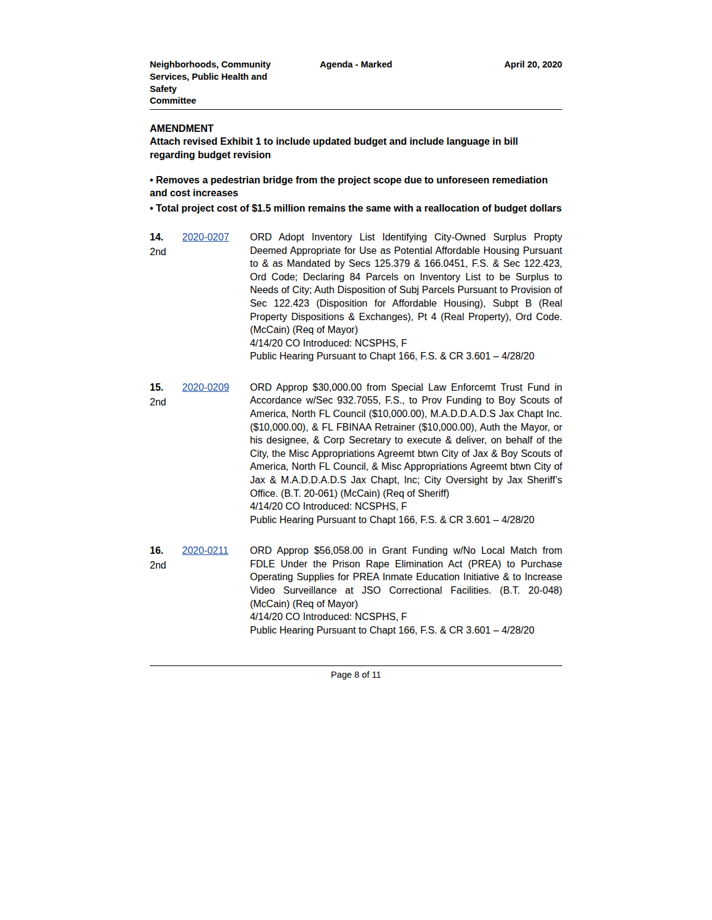Neighborhoods, Community
Services, Public Health and Safety
Committee
Agenda - Marked
April 20, 2020
AMENDMENT
Attach revised Exhibit 1 to include updated budget and include language in bill regarding budget revision
• Removes a pedestrian bridge from the project scope due to unforeseen remediation and cost increases
• Total project cost of $1.5 million remains the same with a reallocation of budget dollars
14.2nd
2020-0207
ORD Adopt Inventory List Identifying City-Owned Surplus Propty Deemed Appropriate for Use as Potential Affordable Housing Pursuant to & as Mandated by Secs 125.379 & 166.0451, F.S. & Sec 122.423, Ord Code; Declaring 84 Parcels on Inventory List to be Surplus to Needs of City; Auth Disposition of Subj Parcels Pursuant to Provision of Sec 122.423 (Disposition for Affordable Housing), Subpt B (Real Property Dispositions & Exchanges), Pt 4 (Real Property), Ord Code. (McCain) (Req of Mayor)
4/14/20 CO Introduced: NCSPHS, F
Public Hearing Pursuant to Chapt 166, F.S. & CR 3.601 – 4/28/20
15.2nd
2020-0209
ORD Approp $30,000.00 from Special Law Enforcemt Trust Fund in Accordance w/Sec 932.7055, F.S., to Prov Funding to Boy Scouts of America, North FL Council ($10,000.00), M.A.D.D.A.D.S Jax Chapt Inc. ($10,000.00), & FL FBINAA Retrainer ($10,000.00), Auth the Mayor, or his designee, & Corp Secretary to execute & deliver, on behalf of the City, the Misc Appropriations Agreemt btwn City of Jax & Boy Scouts of America, North FL Council, & Misc Appropriations Agreemt btwn City of Jax & M.A.D.D.A.D.S Jax Chapt, Inc; City Oversight by Jax Sheriff’s Office. (B.T. 20-061) (McCain) (Req of Sheriff)
4/14/20 CO Introduced: NCSPHS, F
Public Hearing Pursuant to Chapt 166, F.S. & CR 3.601 – 4/28/20
16.2nd
2020-0211
ORD Approp $56,058.00 in Grant Funding w/No Local Match from FDLE Under the Prison Rape Elimination Act (PREA) to Purchase Operating Supplies for PREA Inmate Education Initiative & to Increase Video Surveillance at JSO Correctional Facilities. (B.T. 20-048) (McCain) (Req of Mayor)
4/14/20 CO Introduced: NCSPHS, F
Public Hearing Pursuant to Chapt 166, F.S. & CR 3.601 – 4/28/20
Page 8 of 11